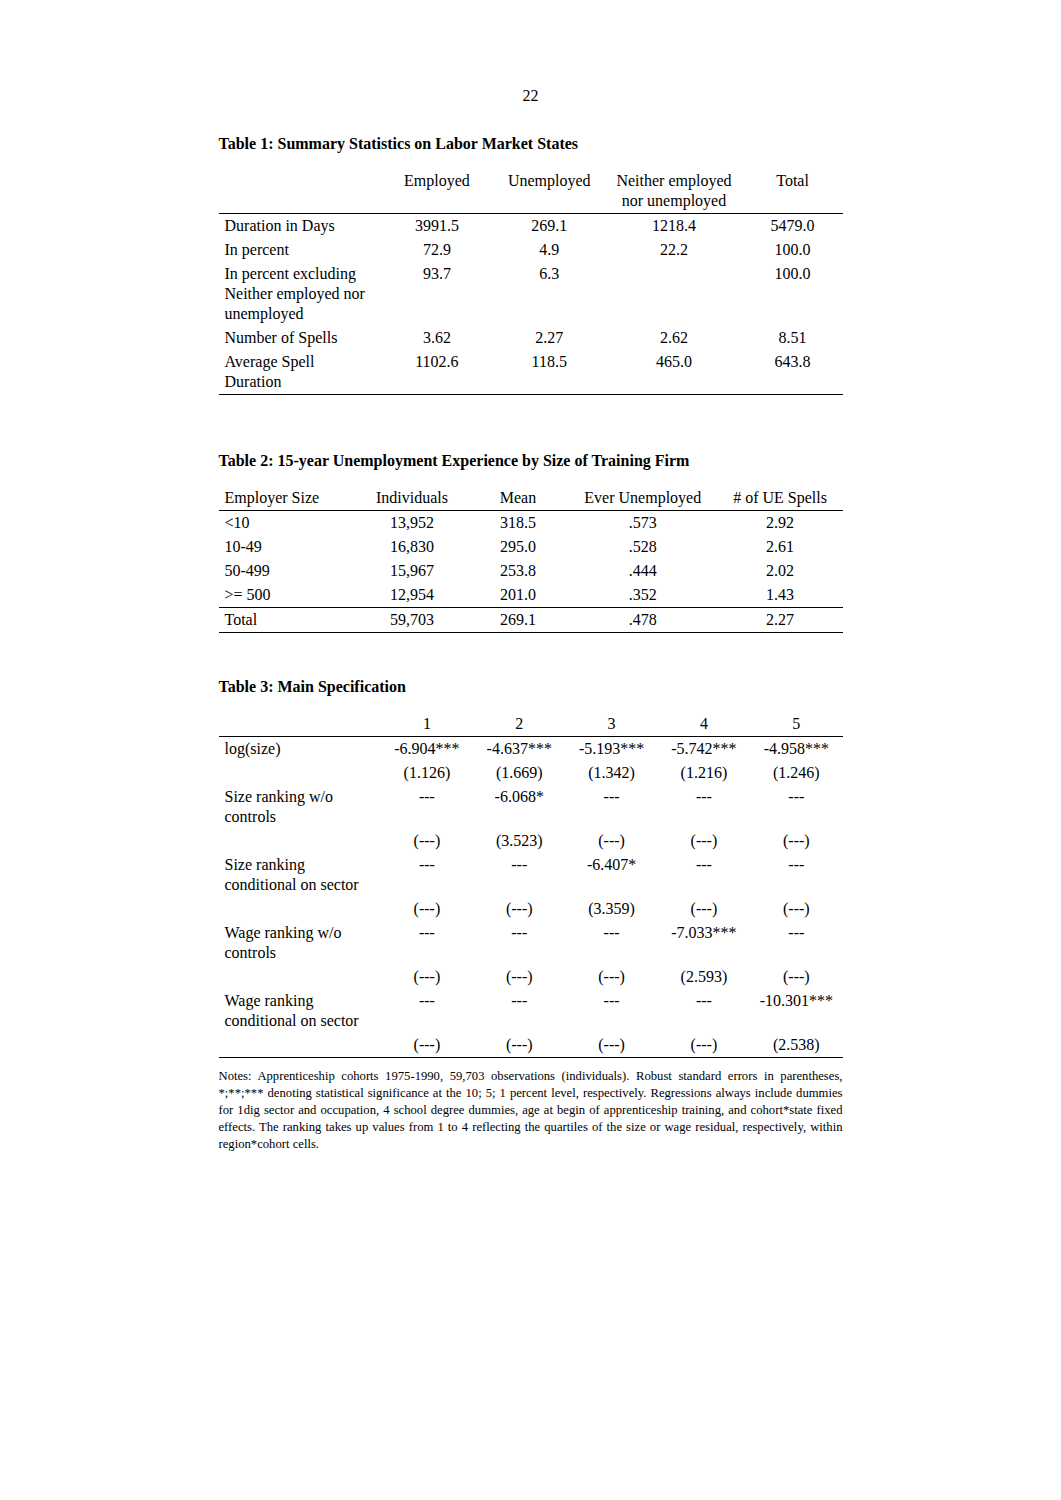22
Table 1: Summary Statistics on Labor Market States
| | Employed | Unemployed | Neither employed nor unemployed | Total |
| --- | --- | --- | --- | --- |
| Duration in Days | 3991.5 | 269.1 | 1218.4 | 5479.0 |
| In percent | 72.9 | 4.9 | 22.2 | 100.0 |
| In percent excluding Neither employed nor unemployed | 93.7 | 6.3 | | 100.0 |
| Number of Spells | 3.62 | 2.27 | 2.62 | 8.51 |
| Average Spell Duration | 1102.6 | 118.5 | 465.0 | 643.8 |
Table 2: 15-year Unemployment Experience by Size of Training Firm
| Employer Size | Individuals | Mean | Ever Unemployed | # of UE Spells |
| --- | --- | --- | --- | --- |
| <10 | 13,952 | 318.5 | .573 | 2.92 |
| 10-49 | 16,830 | 295.0 | .528 | 2.61 |
| 50-499 | 15,967 | 253.8 | .444 | 2.02 |
| >= 500 | 12,954 | 201.0 | .352 | 1.43 |
| Total | 59,703 | 269.1 | .478 | 2.27 |
Table 3: Main Specification
| | 1 | 2 | 3 | 4 | 5 |
| --- | --- | --- | --- | --- | --- |
| log(size) | -6.904*** | -4.637*** | -5.193*** | -5.742*** | -4.958*** |
| | (1.126) | (1.669) | (1.342) | (1.216) | (1.246) |
| Size ranking w/o controls | --- | -6.068* | --- | --- | --- |
| | (---) | (3.523) | (---) | (---) | (---) |
| Size ranking conditional on sector | --- | --- | -6.407* | --- | --- |
| | (---) | (---) | (3.359) | (---) | (---) |
| Wage ranking w/o controls | --- | --- | --- | -7.033*** | --- |
| | (---) | (---) | (---) | (2.593) | (---) |
| Wage ranking conditional on sector | --- | --- | --- | --- | -10.301*** |
| | (---) | (---) | (---) | (---) | (2.538) |
Notes: Apprenticeship cohorts 1975-1990, 59,703 observations (individuals). Robust standard errors in parentheses, *;**;*** denoting statistical significance at the 10; 5; 1 percent level, respectively. Regressions always include dummies for 1dig sector and occupation, 4 school degree dummies, age at begin of apprenticeship training, and cohort*state fixed effects. The ranking takes up values from 1 to 4 reflecting the quartiles of the size or wage residual, respectively, within region*cohort cells.